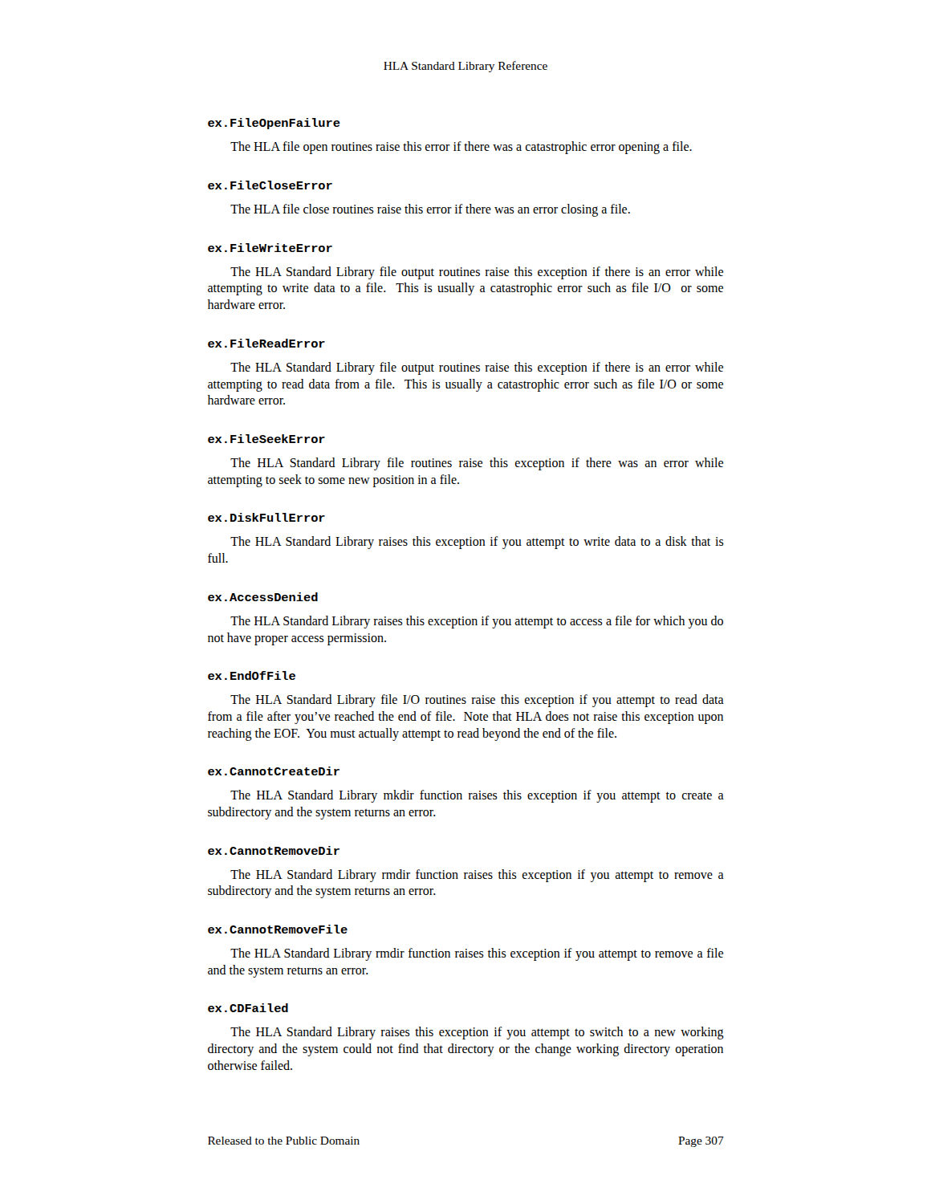HLA Standard Library Reference
ex.FileOpenFailure
The HLA file open routines raise this error if there was a catastrophic error opening a file.
ex.FileCloseError
The HLA file close routines raise this error if there was an error closing a file.
ex.FileWriteError
The HLA Standard Library file output routines raise this exception if there is an error while attempting to write data to a file. This is usually a catastrophic error such as file I/O or some hardware error.
ex.FileReadError
The HLA Standard Library file output routines raise this exception if there is an error while attempting to read data from a file. This is usually a catastrophic error such as file I/O or some hardware error.
ex.FileSeekError
The HLA Standard Library file routines raise this exception if there was an error while attempting to seek to some new position in a file.
ex.DiskFullError
The HLA Standard Library raises this exception if you attempt to write data to a disk that is full.
ex.AccessDenied
The HLA Standard Library raises this exception if you attempt to access a file for which you do not have proper access permission.
ex.EndOfFile
The HLA Standard Library file I/O routines raise this exception if you attempt to read data from a file after you’ve reached the end of file. Note that HLA does not raise this exception upon reaching the EOF. You must actually attempt to read beyond the end of the file.
ex.CannotCreateDir
The HLA Standard Library mkdir function raises this exception if you attempt to create a subdirectory and the system returns an error.
ex.CannotRemoveDir
The HLA Standard Library rmdir function raises this exception if you attempt to remove a subdirectory and the system returns an error.
ex.CannotRemoveFile
The HLA Standard Library rmdir function raises this exception if you attempt to remove a file and the system returns an error.
ex.CDFailed
The HLA Standard Library raises this exception if you attempt to switch to a new working directory and the system could not find that directory or the change working directory operation otherwise failed.
Released to the Public Domain
Page 307